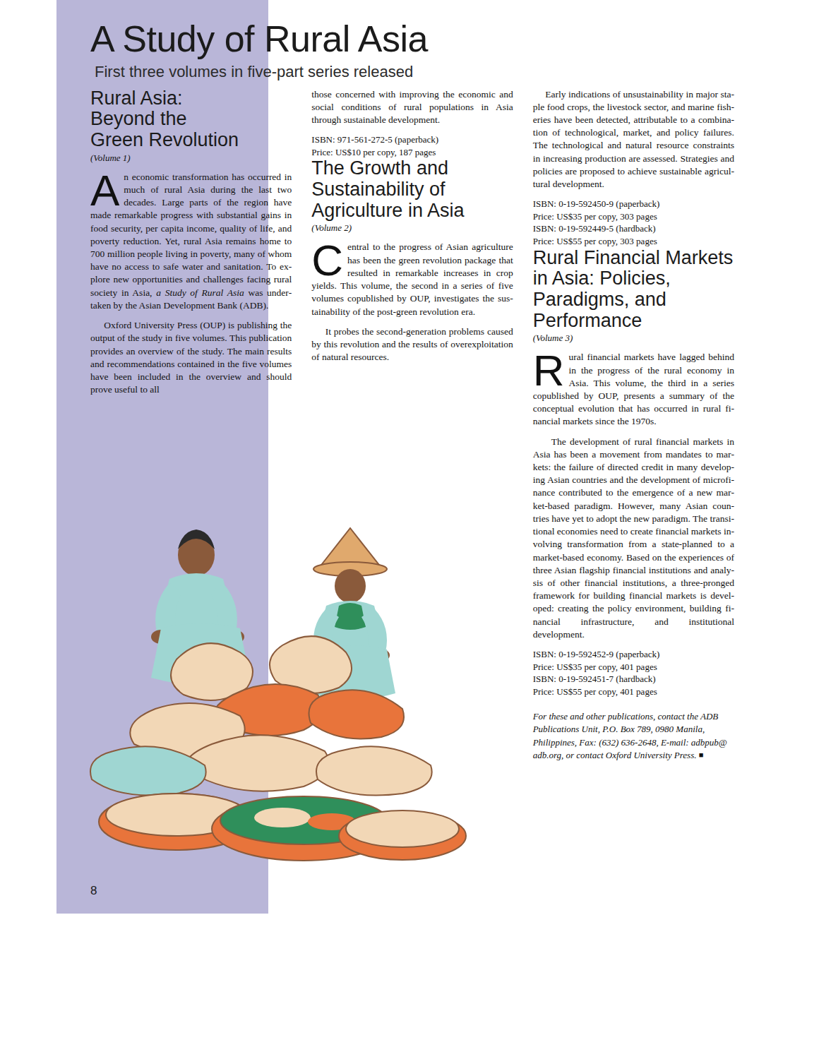A Study of Rural Asia
First three volumes in five-part series released
Rural Asia:
Beyond the
Green Revolution
(Volume 1)
An economic transformation has occurred in much of rural Asia during the last two decades. Large parts of the region have made remarkable progress with substantial gains in food security, per capita income, quality of life, and poverty reduction. Yet, rural Asia remains home to 700 million people living in poverty, many of whom have no access to safe water and sanitation. To explore new opportunities and challenges facing rural society in Asia, a Study of Rural Asia was undertaken by the Asian Development Bank (ADB).
Oxford University Press (OUP) is publishing the output of the study in five volumes. This publication provides an overview of the study. The main results and recommendations contained in the five volumes have been included in the overview and should prove useful to all
those concerned with improving the economic and social conditions of rural populations in Asia through sustainable development.
ISBN: 971-561-272-5 (paperback)
Price: US$10 per copy, 187 pages
The Growth and Sustainability of Agriculture in Asia
(Volume 2)
Central to the progress of Asian agriculture has been the green revolution package that resulted in remarkable increases in crop yields. This volume, the second in a series of five volumes copublished by OUP, investigates the sustainability of the post-green revolution era.
It probes the second-generation problems caused by this revolution and the results of overexploitation of natural resources.
Early indications of unsustainability in major staple food crops, the livestock sector, and marine fisheries have been detected, attributable to a combination of technological, market, and policy failures. The technological and natural resource constraints in increasing production are assessed. Strategies and policies are proposed to achieve sustainable agricultural development.
ISBN: 0-19-592450-9 (paperback)
Price: US$35 per copy, 303 pages
ISBN: 0-19-592449-5 (hardback)
Price: US$55 per copy, 303 pages
Rural Financial Markets in Asia: Policies, Paradigms, and Performance
(Volume 3)
Rural financial markets have lagged behind in the progress of the rural economy in Asia. This volume, the third in a series copublished by OUP, presents a summary of the conceptual evolution that has occurred in rural financial markets since the 1970s.
The development of rural financial markets in Asia has been a movement from mandates to markets: the failure of directed credit in many developing Asian countries and the development of microfinance contributed to the emergence of a new market-based paradigm. However, many Asian countries have yet to adopt the new paradigm. The transitional economies need to create financial markets involving transformation from a state-planned to a market-based economy. Based on the experiences of three Asian flagship financial institutions and analysis of other financial institutions, a three-pronged framework for building financial markets is developed: creating the policy environment, building financial infrastructure, and institutional development.
ISBN: 0-19-592452-9 (paperback)
Price: US$35 per copy, 401 pages
ISBN: 0-19-592451-7 (hardback)
Price: US$55 per copy, 401 pages
For these and other publications, contact the ADB Publications Unit, P.O. Box 789, 0980 Manila, Philippines, Fax: (632) 636-2648, E-mail: adbpub@ adb.org, or contact Oxford University Press. ■
8